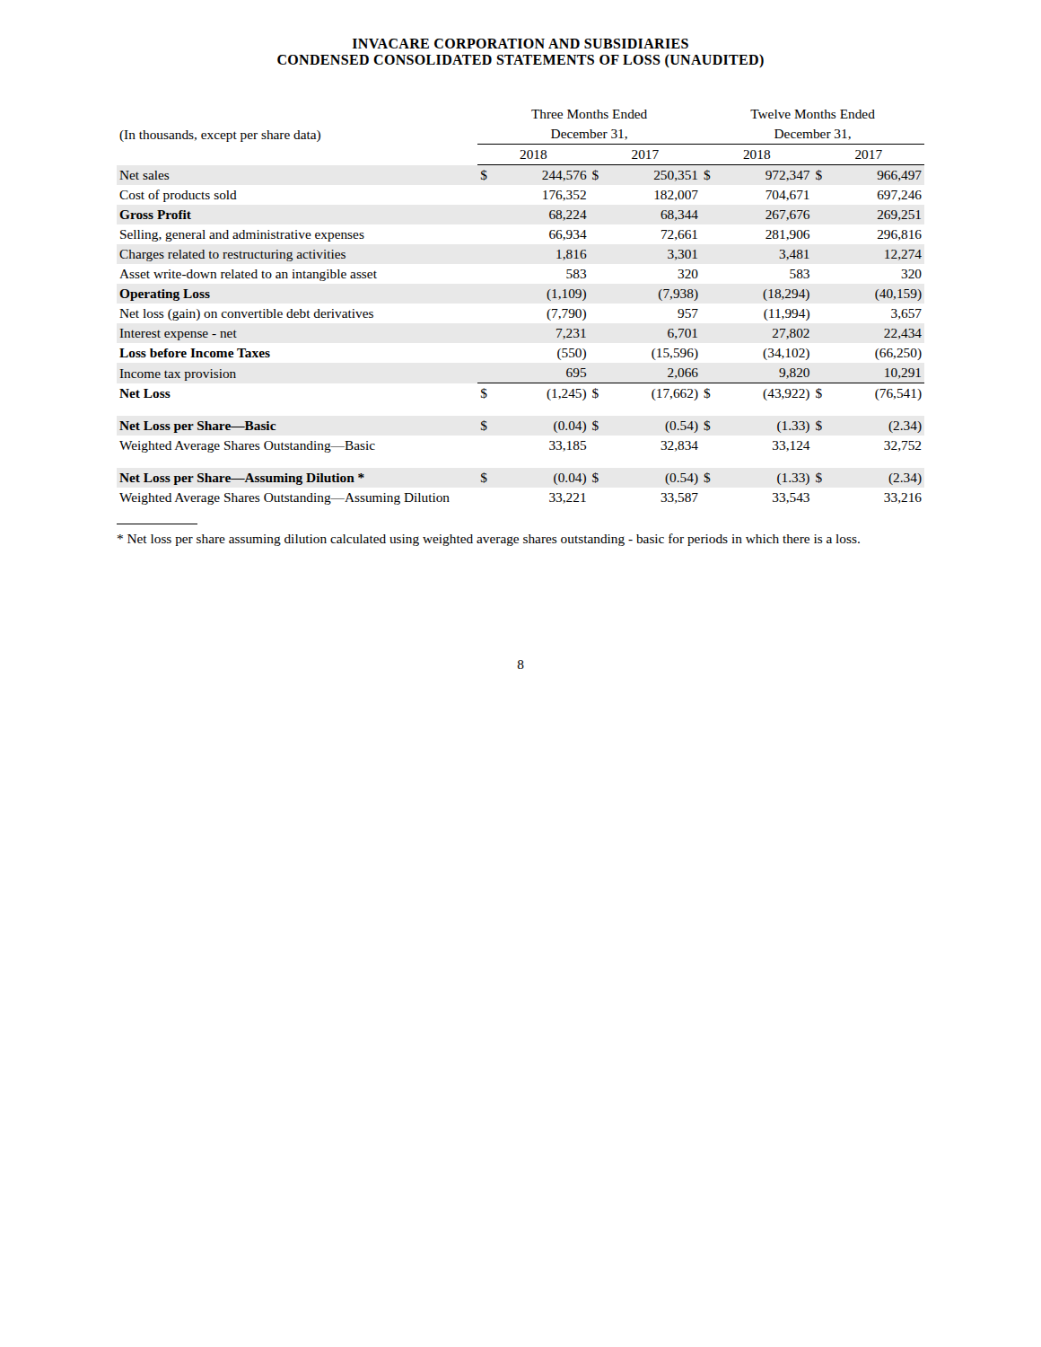INVACARE CORPORATION AND SUBSIDIARIES
CONDENSED CONSOLIDATED STATEMENTS OF LOSS (UNAUDITED)
| | Three Months Ended | Twelve Months Ended |
| --- | --- | --- |
| (In thousands, except per share data) | December 31, | December 31, |
| | 2018 | 2017 | 2018 | 2017 |
| Net sales | $ | 244,576 | $ | 250,351 | $ | 972,347 | $ | 966,497 |
| Cost of products sold | | 176,352 | | 182,007 | | 704,671 | | 697,246 |
| Gross Profit | | 68,224 | | 68,344 | | 267,676 | | 269,251 |
| Selling, general and administrative expenses | | 66,934 | | 72,661 | | 281,906 | | 296,816 |
| Charges related to restructuring activities | | 1,816 | | 3,301 | | 3,481 | | 12,274 |
| Asset write-down related to an intangible asset | | 583 | | 320 | | 583 | | 320 |
| Operating Loss | | (1,109) | | (7,938) | | (18,294) | | (40,159) |
| Net loss (gain) on convertible debt derivatives | | (7,790) | | 957 | | (11,994) | | 3,657 |
| Interest expense - net | | 7,231 | | 6,701 | | 27,802 | | 22,434 |
| Loss before Income Taxes | | (550) | | (15,596) | | (34,102) | | (66,250) |
| Income tax provision | | 695 | | 2,066 | | 9,820 | | 10,291 |
| Net Loss | $ | (1,245) | $ | (17,662) | $ | (43,922) | $ | (76,541) |
| Net Loss per Share—Basic | $ | (0.04) | $ | (0.54) | $ | (1.33) | $ | (2.34) |
| Weighted Average Shares Outstanding—Basic | | 33,185 | | 32,834 | | 33,124 | | 32,752 |
| Net Loss per Share—Assuming Dilution * | $ | (0.04) | $ | (0.54) | $ | (1.33) | $ | (2.34) |
| Weighted Average Shares Outstanding—Assuming Dilution | | 33,221 | | 33,587 | | 33,543 | | 33,216 |
* Net loss per share assuming dilution calculated using weighted average shares outstanding - basic for periods in which there is a loss.
8